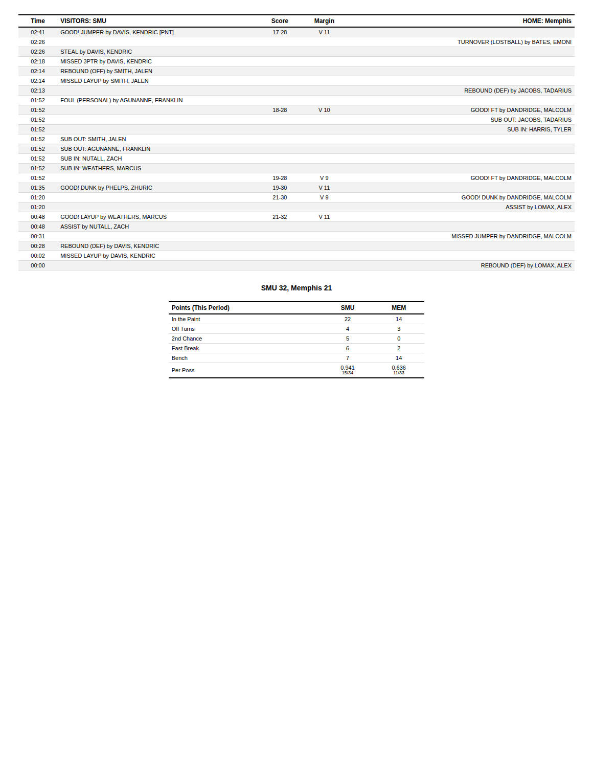| Time | VISITORS: SMU | Score | Margin | HOME: Memphis |
| --- | --- | --- | --- | --- |
| 02:41 | GOOD! JUMPER by DAVIS, KENDRIC [PNT] | 17-28 | V 11 | |
| 02:26 | | | | TURNOVER (LOSTBALL) by BATES, EMONI |
| 02:26 | STEAL by DAVIS, KENDRIC | | | |
| 02:18 | MISSED 3PTR by DAVIS, KENDRIC | | | |
| 02:14 | REBOUND (OFF) by SMITH, JALEN | | | |
| 02:14 | MISSED LAYUP by SMITH, JALEN | | | |
| 02:13 | | | | REBOUND (DEF) by JACOBS, TADARIUS |
| 01:52 | FOUL (PERSONAL) by AGUNANNE, FRANKLIN | | | |
| 01:52 | | 18-28 | V 10 | GOOD! FT by DANDRIDGE, MALCOLM |
| 01:52 | | | | SUB OUT: JACOBS, TADARIUS |
| 01:52 | | | | SUB IN: HARRIS, TYLER |
| 01:52 | SUB OUT: SMITH, JALEN | | | |
| 01:52 | SUB OUT: AGUNANNE, FRANKLIN | | | |
| 01:52 | SUB IN: NUTALL, ZACH | | | |
| 01:52 | SUB IN: WEATHERS, MARCUS | | | |
| 01:52 | | 19-28 | V 9 | GOOD! FT by DANDRIDGE, MALCOLM |
| 01:35 | GOOD! DUNK by PHELPS, ZHURIC | 19-30 | V 11 | |
| 01:20 | | 21-30 | V 9 | GOOD! DUNK by DANDRIDGE, MALCOLM |
| 01:20 | | | | ASSIST by LOMAX, ALEX |
| 00:48 | GOOD! LAYUP by WEATHERS, MARCUS | 21-32 | V 11 | |
| 00:48 | ASSIST by NUTALL, ZACH | | | |
| 00:31 | | | | MISSED JUMPER by DANDRIDGE, MALCOLM |
| 00:28 | REBOUND (DEF) by DAVIS, KENDRIC | | | |
| 00:02 | MISSED LAYUP by DAVIS, KENDRIC | | | |
| 00:00 | | | | REBOUND (DEF) by LOMAX, ALEX |
SMU 32, Memphis 21
| Points (This Period) | SMU | MEM |
| --- | --- | --- |
| In the Paint | 22 | 14 |
| Off Turns | 4 | 3 |
| 2nd Chance | 5 | 0 |
| Fast Break | 6 | 2 |
| Bench | 7 | 14 |
| Per Poss | 0.941 15/34 | 0.636 11/33 |